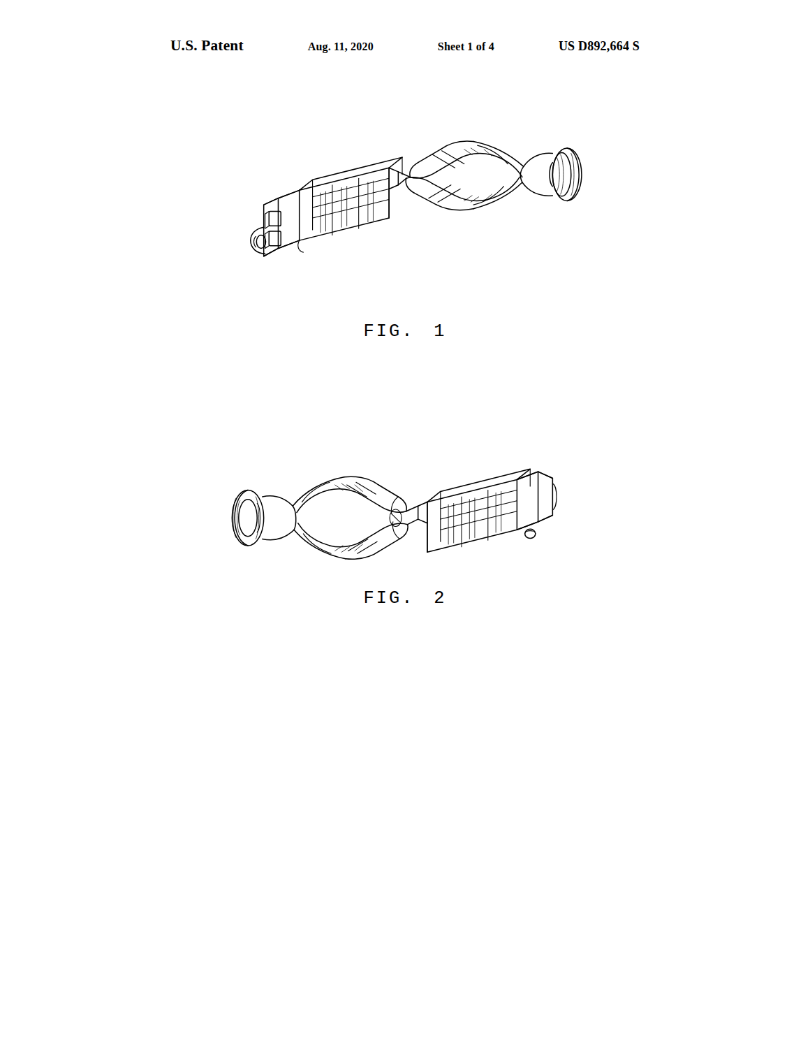U.S. Patent Aug. 11, 2020 Sheet 1 of 4 US D892,664 S
FIG.1
FIG.2